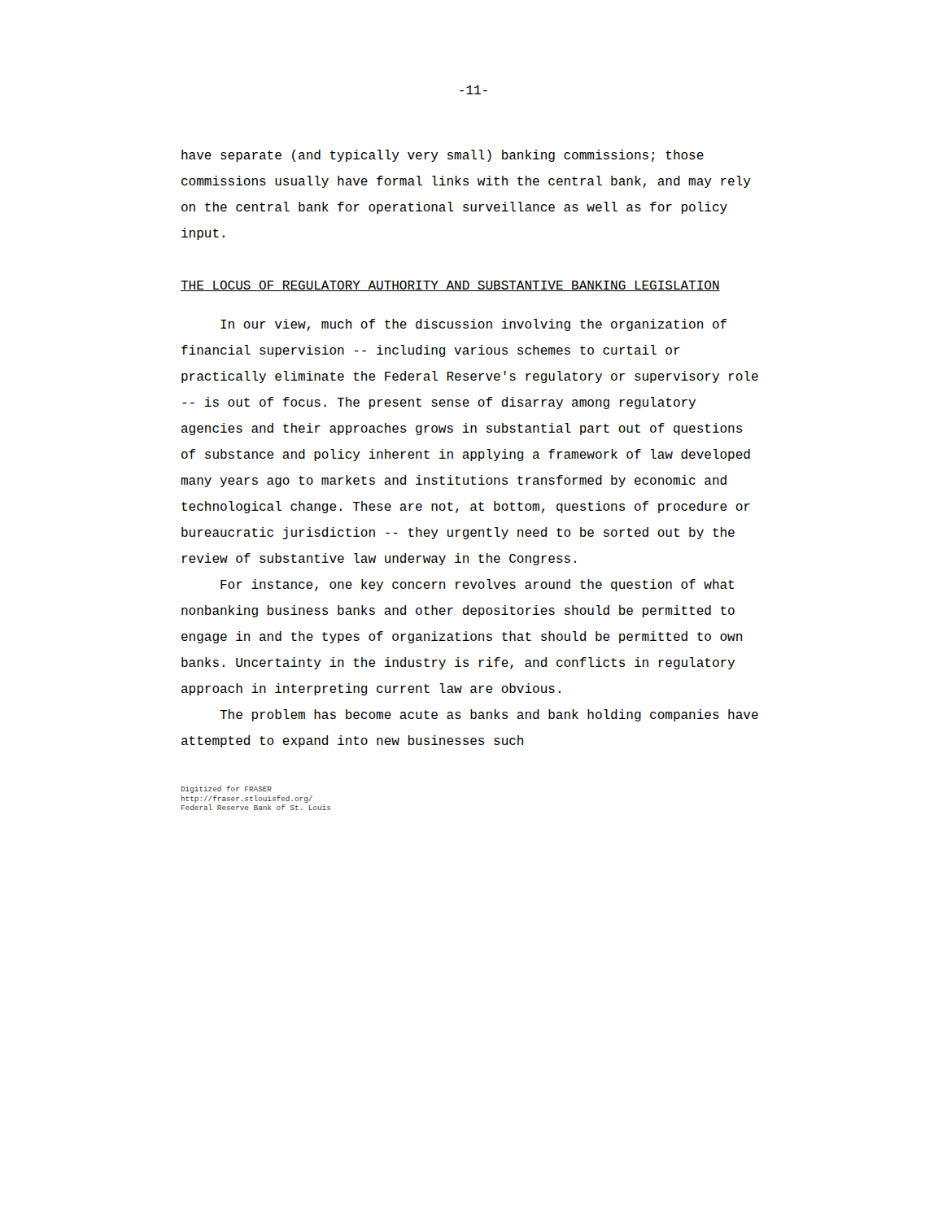-11-
have separate (and typically very small) banking commissions; those commissions usually have formal links with the central bank, and may rely on the central bank for operational surveillance as well as for policy input.
THE LOCUS OF REGULATORY AUTHORITY AND SUBSTANTIVE BANKING LEGISLATION
In our view, much of the discussion involving the organization of financial supervision -- including various schemes to curtail or practically eliminate the Federal Reserve's regulatory or supervisory role -- is out of focus. The present sense of disarray among regulatory agencies and their approaches grows in substantial part out of questions of substance and policy inherent in applying a framework of law developed many years ago to markets and institutions transformed by economic and technological change. These are not, at bottom, questions of procedure or bureaucratic jurisdiction -- they urgently need to be sorted out by the review of substantive law underway in the Congress.
For instance, one key concern revolves around the question of what nonbanking business banks and other depositories should be permitted to engage in and the types of organizations that should be permitted to own banks. Uncertainty in the industry is rife, and conflicts in regulatory approach in interpreting current law are obvious.
The problem has become acute as banks and bank holding companies have attempted to expand into new businesses such
Digitized for FRASER
http://fraser.stlouisfed.org/
Federal Reserve Bank of St. Louis